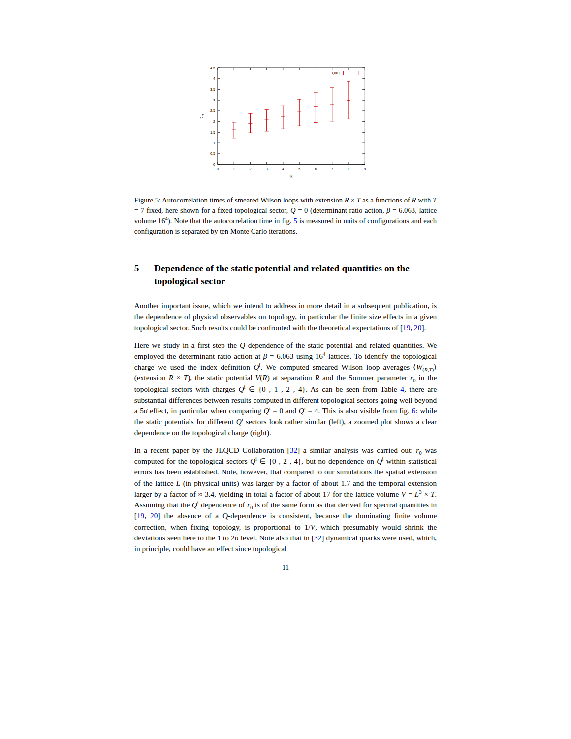0 0.5 1 1.5 2 2.5 3 3.5 4 4.5 0 1 2 3 4 5 6 7 8 9 R tint Q=0
Figure 5: Autocorrelation times of smeared Wilson loops with extension R × T as a functions of R with T = 7 fixed, here shown for a fixed topological sector, Q = 0 (determinant ratio action, β = 6.063, lattice volume 164). Note that the autocorrelation time in fig. 5 is measured in units of configurations and each configuration is separated by ten Monte Carlo iterations.
5 Dependence of the static potential and related quantities on the topological sector
Another important issue, which we intend to address in more detail in a subsequent publication, is the dependence of physical observables on topology, in particular the finite size effects in a given topological sector. Such results could be confronted with the theoretical expectations of [19, 20].
Here we study in a first step the Q dependence of the static potential and related quantities. We employed the determinant ratio action at β = 6.063 using 164 lattices. To identify the topological charge we used the index definition Qi. We computed smeared Wilson loop averages ⟨W(R,T)⟩ (extension R × T), the static potential V(R) at separation R and the Sommer parameter r0 in the topological sectors with charges Qi ∈ {0 , 1 , 2 , 4}. As can be seen from Table 4, there are substantial differences between results computed in different topological sectors going well beyond a 5σ effect, in particular when comparing Qi = 0 and Qi = 4. This is also visible from fig. 6: while the static potentials for different Qi sectors look rather similar (left), a zoomed plot shows a clear dependence on the topological charge (right).
In a recent paper by the JLQCD Collaboration [32] a similar analysis was carried out: r0 was computed for the topological sectors Qi ∈ {0 , 2 , 4}, but no dependence on Qi within statistical errors has been established. Note, however, that compared to our simulations the spatial extension of the lattice L (in physical units) was larger by a factor of about 1.7 and the temporal extension larger by a factor of ≈ 3.4, yielding in total a factor of about 17 for the lattice volume V = L3 × T. Assuming that the Qi dependence of r0 is of the same form as that derived for spectral quantities in [19, 20] the absence of a Q-dependence is consistent, because the dominating finite volume correction, when fixing topology, is proportional to 1/V, which presumably would shrink the deviations seen here to the 1 to 2σ level. Note also that in [32] dynamical quarks were used, which, in principle, could have an effect since topological
11